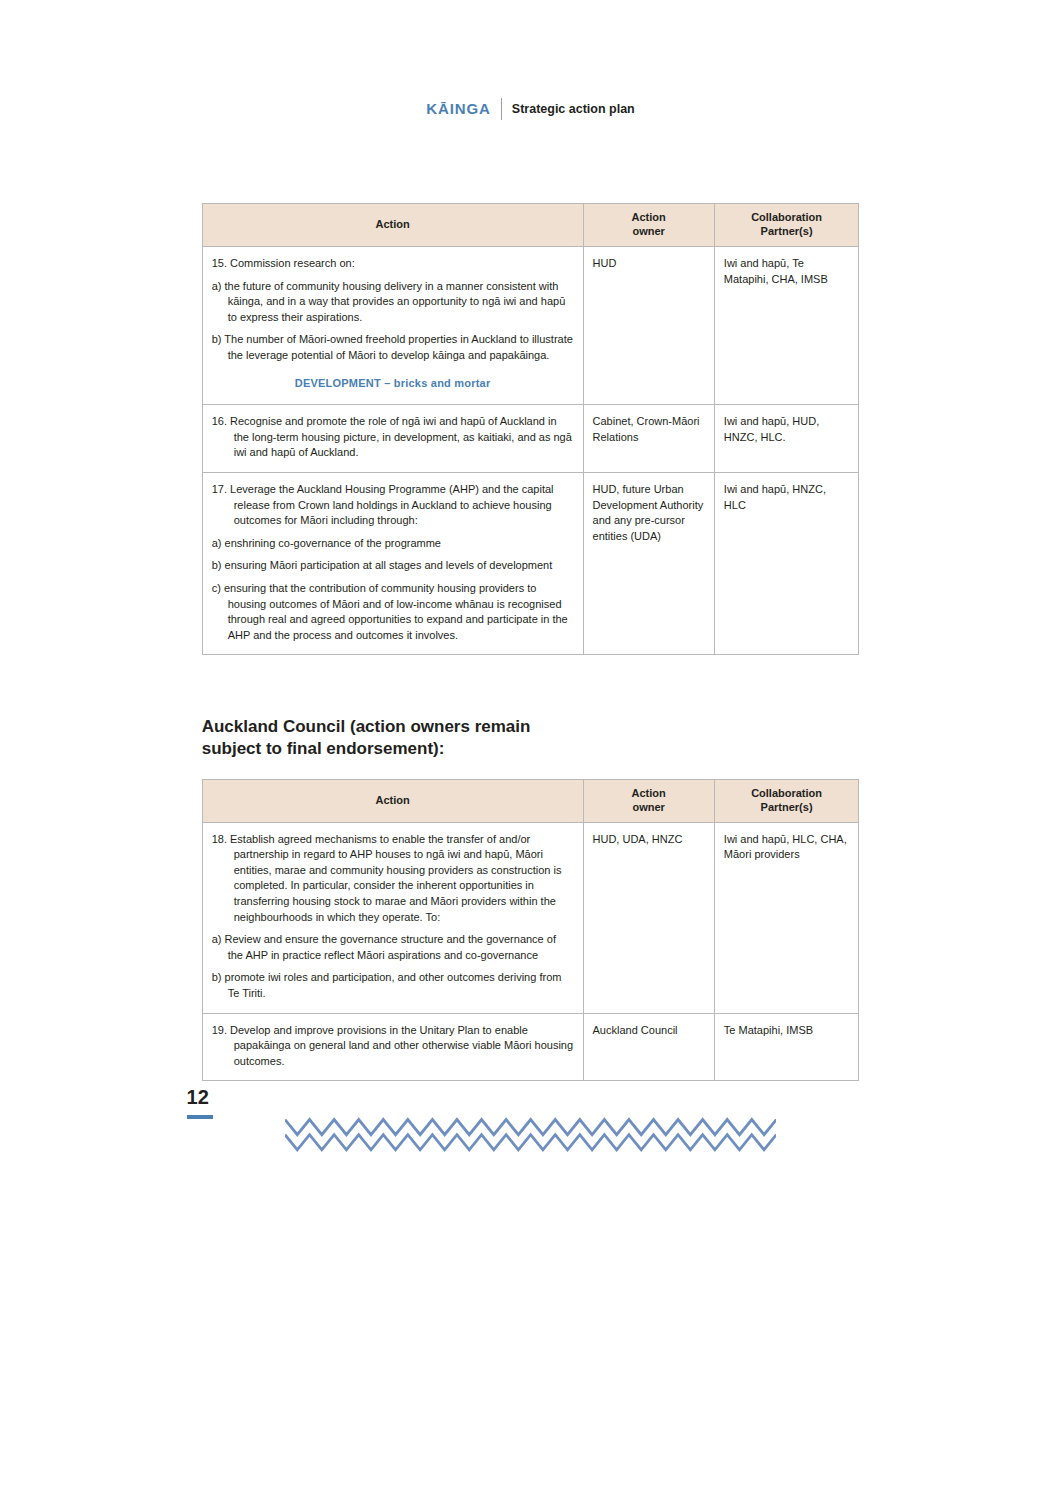KĀINGA Strategic action plan
| Action | Action owner | Collaboration Partner(s) |
| --- | --- | --- |
| 15. Commission research on: a) the future of community housing delivery in a manner consistent with kāinga, and in a way that provides an opportunity to ngā iwi and hapū to express their aspirations. b) The number of Māori-owned freehold properties in Auckland to illustrate the leverage potential of Māori to develop kāinga and papakāinga. DEVELOPMENT – bricks and mortar | HUD | Iwi and hapū, Te Matapihi, CHA, IMSB |
| 16. Recognise and promote the role of ngā iwi and hapū of Auckland in the long-term housing picture, in development, as kaitiaki, and as ngā iwi and hapū of Auckland. | Cabinet, Crown-Māori Relations | Iwi and hapū, HUD, HNZC, HLC. |
| 17. Leverage the Auckland Housing Programme (AHP) and the capital release from Crown land holdings in Auckland to achieve housing outcomes for Māori including through: a) enshrining co-governance of the programme b) ensuring Māori participation at all stages and levels of development c) ensuring that the contribution of community housing providers to housing outcomes of Māori and of low-income whānau is recognised through real and agreed opportunities to expand and participate in the AHP and the process and outcomes it involves. | HUD, future Urban Development Authority and any pre-cursor entities (UDA) | Iwi and hapū, HNZC, HLC |
Auckland Council (action owners remain
subject to final endorsement):
| Action | Action owner | Collaboration Partner(s) |
| --- | --- | --- |
| 18. Establish agreed mechanisms to enable the transfer of and/or partnership in regard to AHP houses to ngā iwi and hapū, Māori entities, marae and community housing providers as construction is completed. In particular, consider the inherent opportunities in transferring housing stock to marae and Māori providers within the neighbourhoods in which they operate. To: a) Review and ensure the governance structure and the governance of the AHP in practice reflect Māori aspirations and co-governance b) promote iwi roles and participation, and other outcomes deriving from Te Tiriti. | HUD, UDA, HNZC | Iwi and hapū, HLC, CHA, Māori providers |
| 19. Develop and improve provisions in the Unitary Plan to enable papakāinga on general land and other otherwise viable Māori housing outcomes. | Auckland Council | Te Matapihi, IMSB |
12